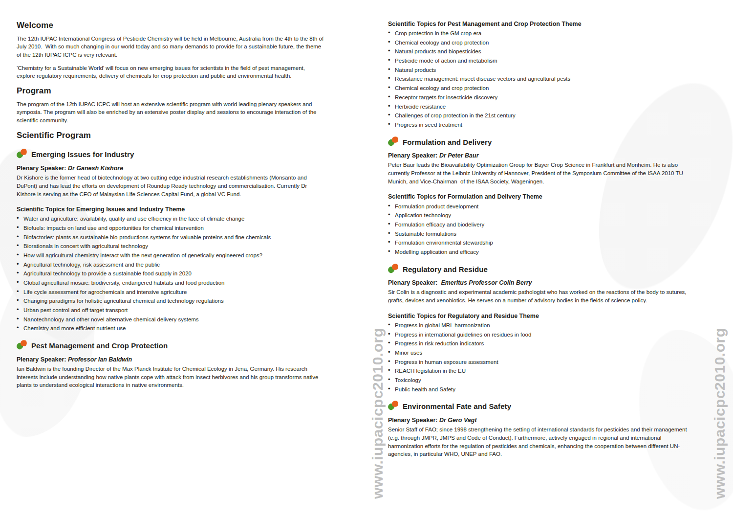Welcome
The 12th IUPAC International Congress of Pesticide Chemistry will be held in Melbourne, Australia from the 4th to the 8th of July 2010. With so much changing in our world today and so many demands to provide for a sustainable future, the theme of the 12th IUPAC ICPC is very relevant.
‘Chemistry for a Sustainable World’ will focus on new emerging issues for scientists in the field of pest management, explore regulatory requirements, delivery of chemicals for crop protection and public and environmental health.
Program
The program of the 12th IUPAC ICPC will host an extensive scientific program with world leading plenary speakers and symposia. The program will also be enriched by an extensive poster display and sessions to encourage interaction of the scientific community.
Scientific Program
Emerging Issues for Industry
Plenary Speaker: Dr Ganesh Kishore
Dr Kishore is the former head of biotechnology at two cutting edge industrial research establishments (Monsanto and DuPont) and has lead the efforts on development of Roundup Ready technology and commercialisation. Currently Dr Kishore is serving as the CEO of Malaysian Life Sciences Capital Fund, a global VC Fund.
Scientific Topics for Emerging Issues and Industry Theme
Water and agriculture: availability, quality and use efficiency in the face of climate change
Biofuels: impacts on land use and opportunities for chemical intervention
Biofactories: plants as sustainable bio-productions systems for valuable proteins and fine chemicals
Biorationals in concert with agricultural technology
How will agricultural chemistry interact with the next generation of genetically engineered crops?
Agricultural technology, risk assessment and the public
Agricultural technology to provide a sustainable food supply in 2020
Global agricultural mosaic: biodiversity, endangered habitats and food production
Life cycle assessment for agrochemicals and intensive agriculture
Changing paradigms for holistic agricultural chemical and technology regulations
Urban pest control and off target transport
Nanotechnology and other novel alternative chemical delivery systems
Chemistry and more efficient nutrient use
Pest Management and Crop Protection
Plenary Speaker: Professor Ian Baldwin
Ian Baldwin is the founding Director of the Max Planck Institute for Chemical Ecology in Jena, Germany. His research interests include understanding how native plants cope with attack from insect herbivores and his group transforms native plants to understand ecological interactions in native environments.
www.iupacicpc2010.org
Scientific Topics for Pest Management and Crop Protection Theme
Crop protection in the GM crop era
Chemical ecology and crop protection
Natural products and biopesticides
Pesticide mode of action and metabolism
Natural products
Resistance management: insect disease vectors and agricultural pests
Chemical ecology and crop protection
Receptor targets for insecticide discovery
Herbicide resistance
Challenges of crop protection in the 21st century
Progress in seed treatment
Formulation and Delivery
Plenary Speaker: Dr Peter Baur
Peter Baur leads the Bioavailability Optimization Group for Bayer Crop Science in Frankfurt and Monheim. He is also currently Professor at the Leibniz University of Hannover, President of the Symposium Committee of the ISAA 2010 TU Munich, and Vice-Chairman of the ISAA Society, Wageningen.
Scientific Topics for Formulation and Delivery Theme
Formulation product development
Application technology
Formulation efficacy and biodelivery
Sustainable formulations
Formulation environmental stewardship
Modelling application and efficacy
Regulatory and Residue
Plenary Speaker: Emeritus Professor Colin Berry
Sir Colin is a diagnostic and experimental academic pathologist who has worked on the reactions of the body to sutures, grafts, devices and xenobiotics. He serves on a number of advisory bodies in the fields of science policy.
Scientific Topics for Regulatory and Residue Theme
Progress in global MRL harmonization
Progress in international guidelines on residues in food
Progress in risk reduction indicators
Minor uses
Progress in human exposure assessment
REACH legislation in the EU
Toxicology
Public health and Safety
Environmental Fate and Safety
Plenary Speaker: Dr Gero Vagt
Senior Staff of FAO; since 1998 strengthening the setting of international standards for pesticides and their management (e.g. through JMPR, JMPS and Code of Conduct). Furthermore, actively engaged in regional and international harmonization efforts for the regulation of pesticides and chemicals, enhancing the cooperation between different UN-agencies, in particular WHO, UNEP and FAO.
www.iupacicpc2010.org